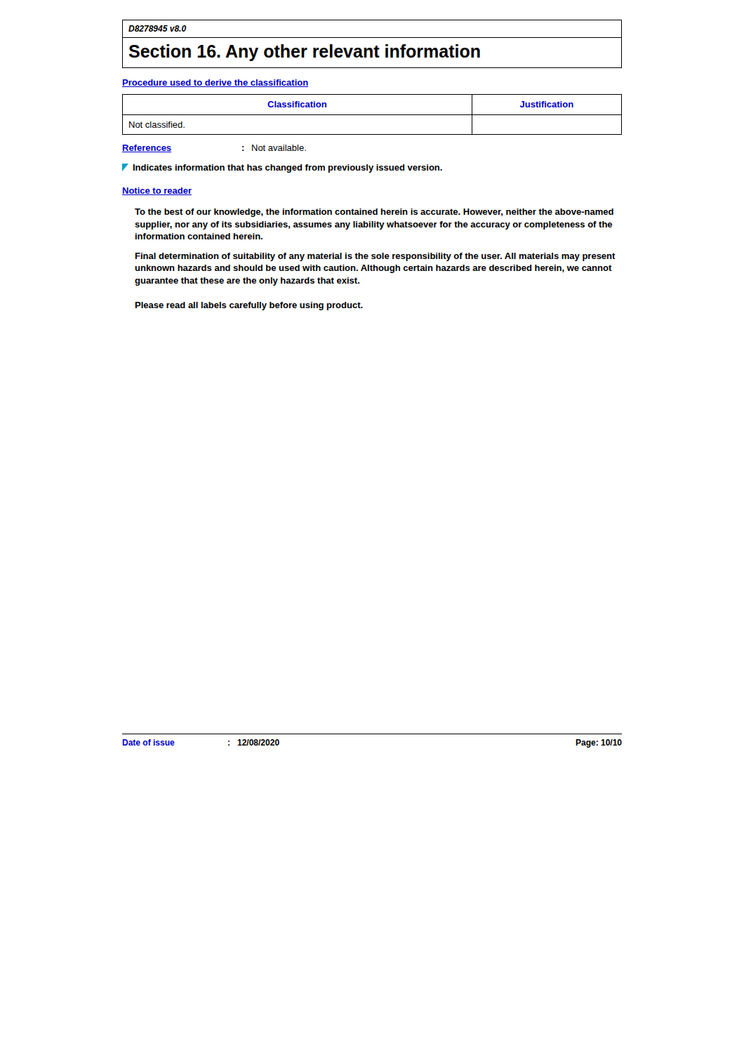D8278945 v8.0
Section 16. Any other relevant information
Procedure used to derive the classification
| Classification | Justification |
| --- | --- |
| Not classified. | |
References
:
Not available.
Indicates information that has changed from previously issued version.
Notice to reader
To the best of our knowledge, the information contained herein is accurate. However, neither the above-named supplier, nor any of its subsidiaries, assumes any liability whatsoever for the accuracy or completeness of the information contained herein.
Final determination of suitability of any material is the sole responsibility of the user. All materials may present unknown hazards and should be used with caution. Although certain hazards are described herein, we cannot guarantee that these are the only hazards that exist.
Please read all labels carefully before using product.
Date of issue
:
12/08/2020
Page: 10/10